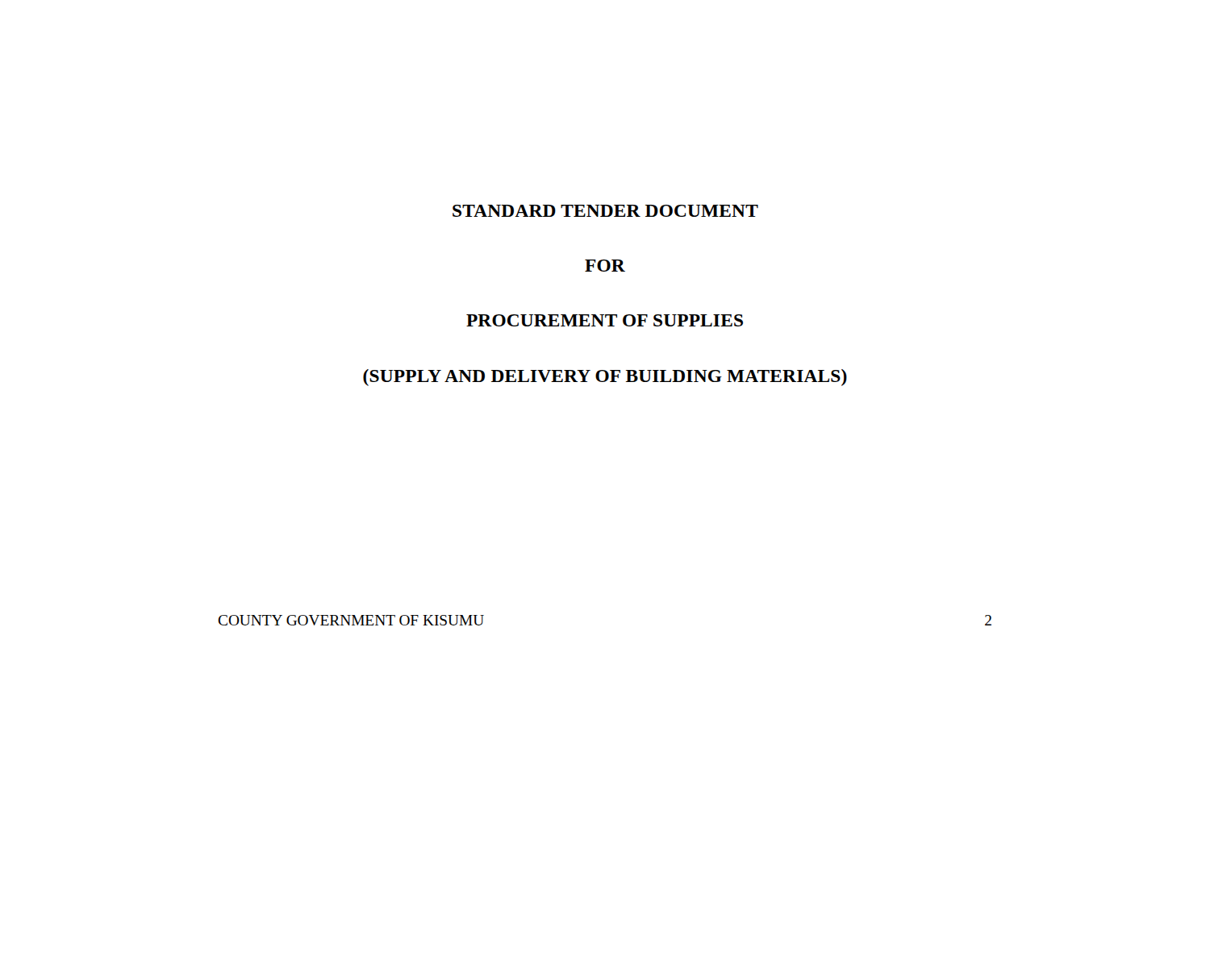STANDARD TENDER DOCUMENT
FOR
PROCUREMENT OF SUPPLIES
(SUPPLY AND DELIVERY OF BUILDING MATERIALS)
COUNTY GOVERNMENT OF KISUMU 2